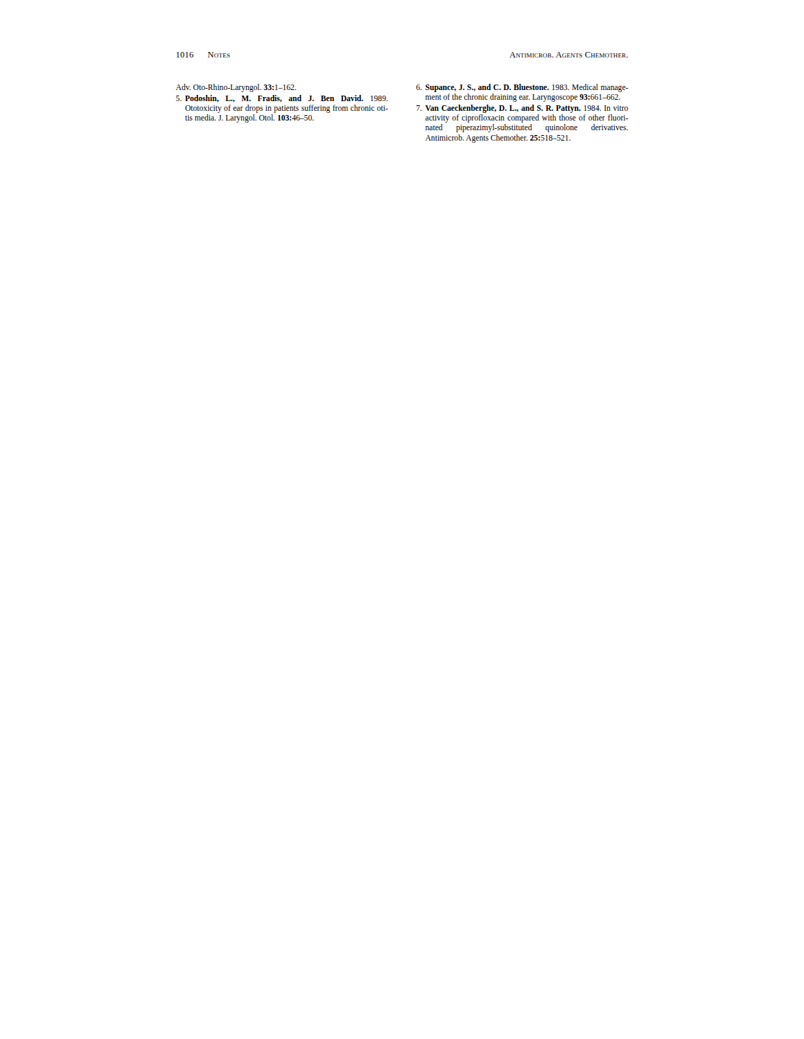1016 Notes Antimicrob. Agents Chemother.
Adv. Oto-Rhino-Laryngol. 33: 1–162.
5. Podoshin, L., M. Fradis, and J. Ben David. 1989. Ototoxicity of ear drops in patients suffering from chronic otitis media. J. Laryngol. Otol. 103: 46–50.
6. Supance, J. S., and C. D. Bluestone. 1983. Medical management of the chronic draining ear. Laryngoscope 93: 661–662.
7. Van Caeckenberghe, D. L., and S. R. Pattyn. 1984. In vitro activity of ciprofloxacin compared with those of other fluorinated piperazimyl-substituted quinolone derivatives. Antimicrob. Agents Chemother. 25: 518–521.